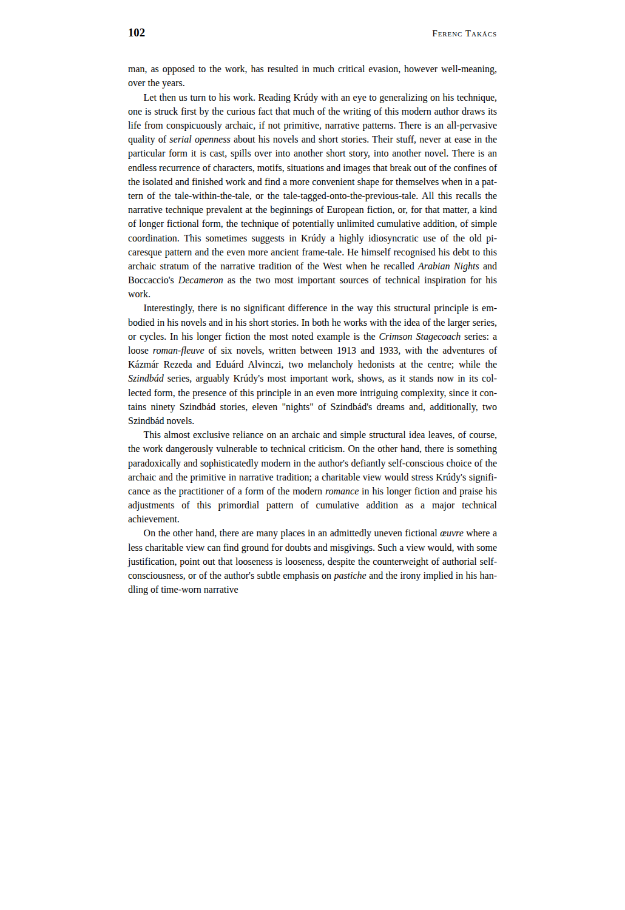102 Ferenc Takács
man, as opposed to the work, has resulted in much critical evasion, however well-meaning, over the years.
Let then us turn to his work. Reading Krúdy with an eye to generalizing on his technique, one is struck first by the curious fact that much of the writing of this modern author draws its life from conspicuously archaic, if not primitive, narrative patterns. There is an all-pervasive quality of serial openness about his novels and short stories. Their stuff, never at ease in the particular form it is cast, spills over into another short story, into another novel. There is an endless recurrence of characters, motifs, situations and images that break out of the confines of the isolated and finished work and find a more convenient shape for themselves when in a pattern of the tale-within-the-tale, or the tale-tagged-onto-the-previous-tale. All this recalls the narrative technique prevalent at the beginnings of European fiction, or, for that matter, a kind of longer fictional form, the technique of potentially unlimited cumulative addition, of simple coordination. This sometimes suggests in Krúdy a highly idiosyncratic use of the old picaresque pattern and the even more ancient frame-tale. He himself recognised his debt to this archaic stratum of the narrative tradition of the West when he recalled Arabian Nights and Boccaccio's Decameron as the two most important sources of technical inspiration for his work.
Interestingly, there is no significant difference in the way this structural principle is embodied in his novels and in his short stories. In both he works with the idea of the larger series, or cycles. In his longer fiction the most noted example is the Crimson Stagecoach series: a loose roman-fleuve of six novels, written between 1913 and 1933, with the adventures of Kázmár Rezeda and Eduárd Alvinczi, two melancholy hedonists at the centre; while the Szindbád series, arguably Krúdy's most important work, shows, as it stands now in its collected form, the presence of this principle in an even more intriguing complexity, since it contains ninety Szindbád stories, eleven "nights" of Szindbád's dreams and, additionally, two Szindbád novels.
This almost exclusive reliance on an archaic and simple structural idea leaves, of course, the work dangerously vulnerable to technical criticism. On the other hand, there is something paradoxically and sophisticatedly modern in the author's defiantly self-conscious choice of the archaic and the primitive in narrative tradition; a charitable view would stress Krúdy's significance as the practitioner of a form of the modern romance in his longer fiction and praise his adjustments of this primordial pattern of cumulative addition as a major technical achievement.
On the other hand, there are many places in an admittedly uneven fictional œuvre where a less charitable view can find ground for doubts and misgivings. Such a view would, with some justification, point out that looseness is looseness, despite the counterweight of authorial self-consciousness, or of the author's subtle emphasis on pastiche and the irony implied in his handling of time-worn narrative